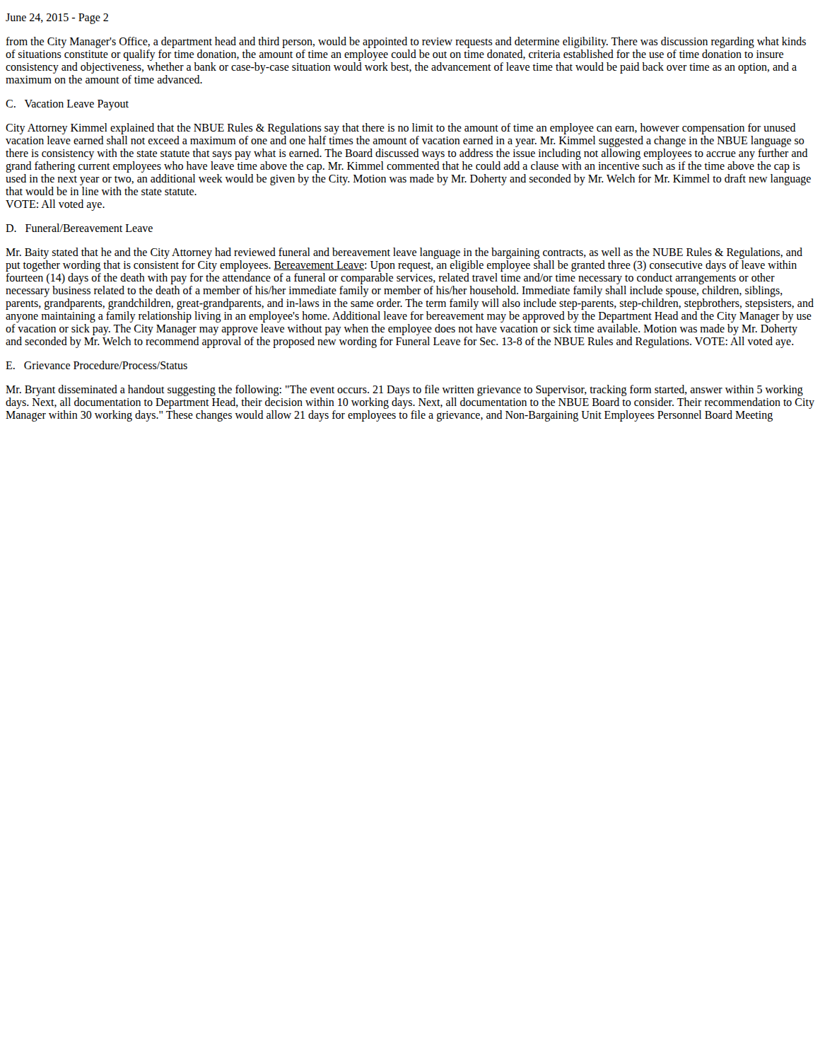June 24, 2015 - Page 2
from the City Manager's Office, a department head and third person, would be appointed to review requests and determine eligibility. There was discussion regarding what kinds of situations constitute or qualify for time donation, the amount of time an employee could be out on time donated, criteria established for the use of time donation to insure consistency and objectiveness, whether a bank or case-by-case situation would work best, the advancement of leave time that would be paid back over time as an option, and a maximum on the amount of time advanced.
C. Vacation Leave Payout
City Attorney Kimmel explained that the NBUE Rules & Regulations say that there is no limit to the amount of time an employee can earn, however compensation for unused vacation leave earned shall not exceed a maximum of one and one half times the amount of vacation earned in a year. Mr. Kimmel suggested a change in the NBUE language so there is consistency with the state statute that says pay what is earned. The Board discussed ways to address the issue including not allowing employees to accrue any further and grand fathering current employees who have leave time above the cap. Mr. Kimmel commented that he could add a clause with an incentive such as if the time above the cap is used in the next year or two, an additional week would be given by the City. Motion was made by Mr. Doherty and seconded by Mr. Welch for Mr. Kimmel to draft new language that would be in line with the state statute.
VOTE: All voted aye.
D. Funeral/Bereavement Leave
Mr. Baity stated that he and the City Attorney had reviewed funeral and bereavement leave language in the bargaining contracts, as well as the NUBE Rules & Regulations, and put together wording that is consistent for City employees. Bereavement Leave: Upon request, an eligible employee shall be granted three (3) consecutive days of leave within fourteen (14) days of the death with pay for the attendance of a funeral or comparable services, related travel time and/or time necessary to conduct arrangements or other necessary business related to the death of a member of his/her immediate family or member of his/her household. Immediate family shall include spouse, children, siblings, parents, grandparents, grandchildren, great-grandparents, and in-laws in the same order. The term family will also include step-parents, step-children, stepbrothers, stepsisters, and anyone maintaining a family relationship living in an employee's home. Additional leave for bereavement may be approved by the Department Head and the City Manager by use of vacation or sick pay. The City Manager may approve leave without pay when the employee does not have vacation or sick time available. Motion was made by Mr. Doherty
and seconded by Mr. Welch to recommend approval of the proposed new wording for Funeral Leave for Sec. 13-8 of the NBUE Rules and Regulations. VOTE: All voted aye.
E. Grievance Procedure/Process/Status
Mr. Bryant disseminated a handout suggesting the following: "The event occurs. 21 Days to file written grievance to Supervisor, tracking form started, answer within 5 working days. Next, all documentation to Department Head, their decision within 10 working days. Next, all documentation to the NBUE Board to consider. Their recommendation to City Manager within 30 working days." These changes would allow 21 days for employees to file a grievance, and Non-Bargaining Unit Employees Personnel Board Meeting